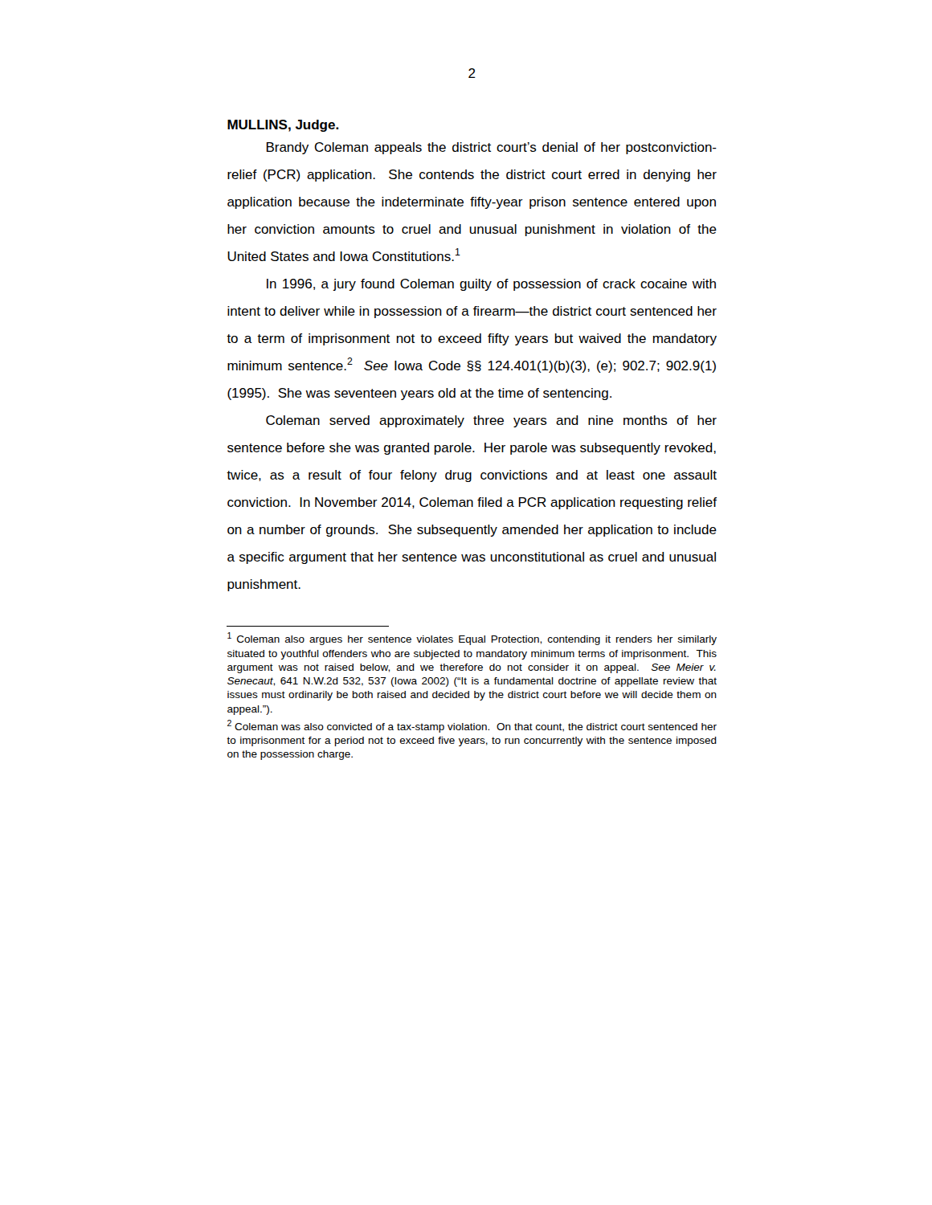2
MULLINS, Judge.
Brandy Coleman appeals the district court’s denial of her postconviction-relief (PCR) application. She contends the district court erred in denying her application because the indeterminate fifty-year prison sentence entered upon her conviction amounts to cruel and unusual punishment in violation of the United States and Iowa Constitutions.1
In 1996, a jury found Coleman guilty of possession of crack cocaine with intent to deliver while in possession of a firearm—the district court sentenced her to a term of imprisonment not to exceed fifty years but waived the mandatory minimum sentence.2 See Iowa Code §§ 124.401(1)(b)(3), (e); 902.7; 902.9(1) (1995). She was seventeen years old at the time of sentencing.
Coleman served approximately three years and nine months of her sentence before she was granted parole. Her parole was subsequently revoked, twice, as a result of four felony drug convictions and at least one assault conviction. In November 2014, Coleman filed a PCR application requesting relief on a number of grounds. She subsequently amended her application to include a specific argument that her sentence was unconstitutional as cruel and unusual punishment.
1 Coleman also argues her sentence violates Equal Protection, contending it renders her similarly situated to youthful offenders who are subjected to mandatory minimum terms of imprisonment. This argument was not raised below, and we therefore do not consider it on appeal. See Meier v. Senecaut, 641 N.W.2d 532, 537 (Iowa 2002) (“It is a fundamental doctrine of appellate review that issues must ordinarily be both raised and decided by the district court before we will decide them on appeal.”).
2 Coleman was also convicted of a tax-stamp violation. On that count, the district court sentenced her to imprisonment for a period not to exceed five years, to run concurrently with the sentence imposed on the possession charge.